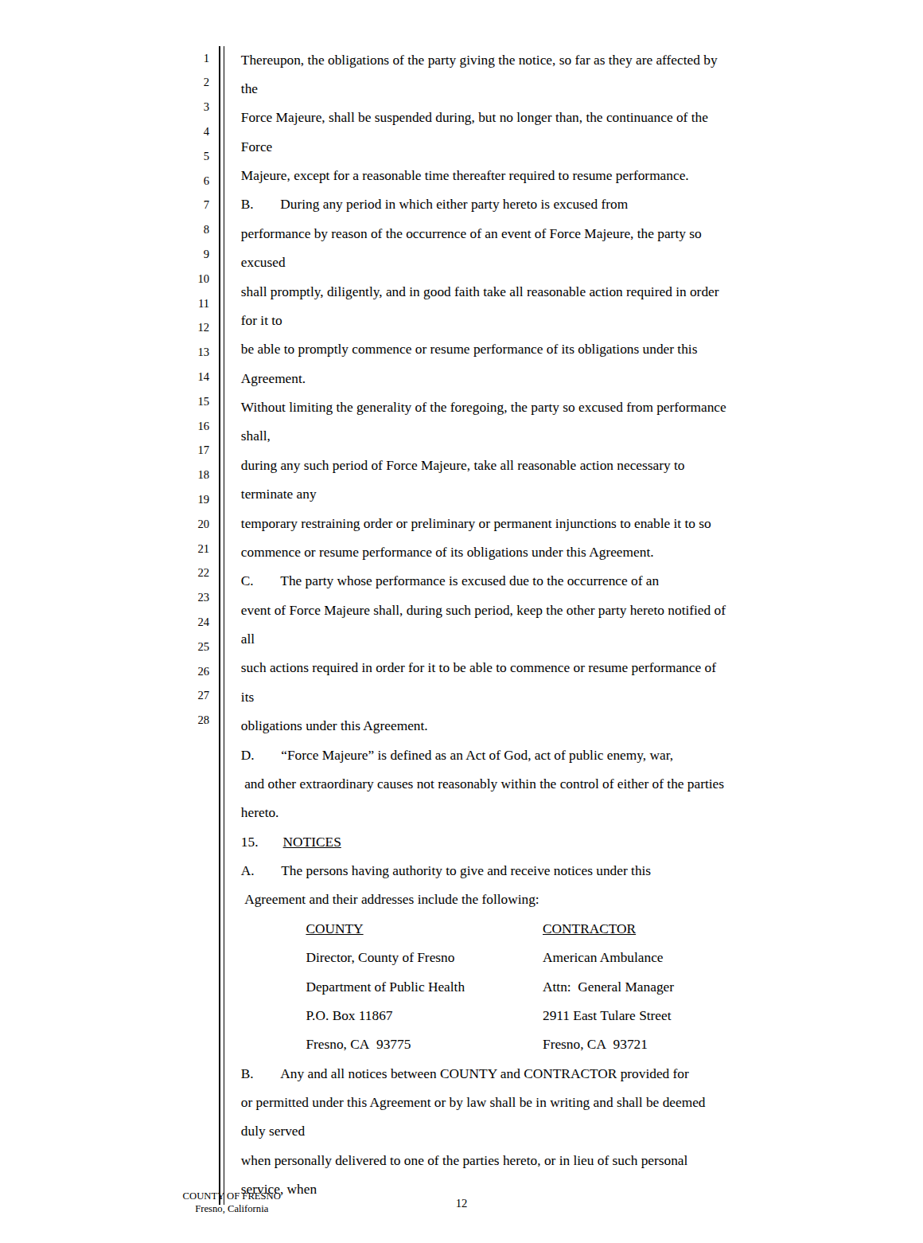1
2
3
4
5
6
7
8
9
10
11
12
13
14
15
16
17
18
19
20
21
22
23
24
25
26
27
28
Thereupon, the obligations of the party giving the notice, so far as they are affected by the
Force Majeure, shall be suspended during, but no longer than, the continuance of the Force
Majeure, except for a reasonable time thereafter required to resume performance.
B. During any period in which either party hereto is excused from
performance by reason of the occurrence of an event of Force Majeure, the party so excused
shall promptly, diligently, and in good faith take all reasonable action required in order for it to
be able to promptly commence or resume performance of its obligations under this Agreement.
Without limiting the generality of the foregoing, the party so excused from performance shall,
during any such period of Force Majeure, take all reasonable action necessary to terminate any
temporary restraining order or preliminary or permanent injunctions to enable it to so
commence or resume performance of its obligations under this Agreement.
C. The party whose performance is excused due to the occurrence of an
event of Force Majeure shall, during such period, keep the other party hereto notified of all
such actions required in order for it to be able to commence or resume performance of its
obligations under this Agreement.
D. “Force Majeure” is defined as an Act of God, act of public enemy, war,
and other extraordinary causes not reasonably within the control of either of the parties hereto.
15. NOTICES
A. The persons having authority to give and receive notices under this
Agreement and their addresses include the following:
COUNTY
CONTRACTOR
Director, County of Fresno
American Ambulance
Department of Public Health
Attn: General Manager
P.O. Box 11867
2911 East Tulare Street
Fresno, CA 93775
Fresno, CA 93721
B. Any and all notices between COUNTY and CONTRACTOR provided for
or permitted under this Agreement or by law shall be in writing and shall be deemed duly served
when personally delivered to one of the parties hereto, or in lieu of such personal service, when
COUNTY OF FRESNO
Fresno, California
12